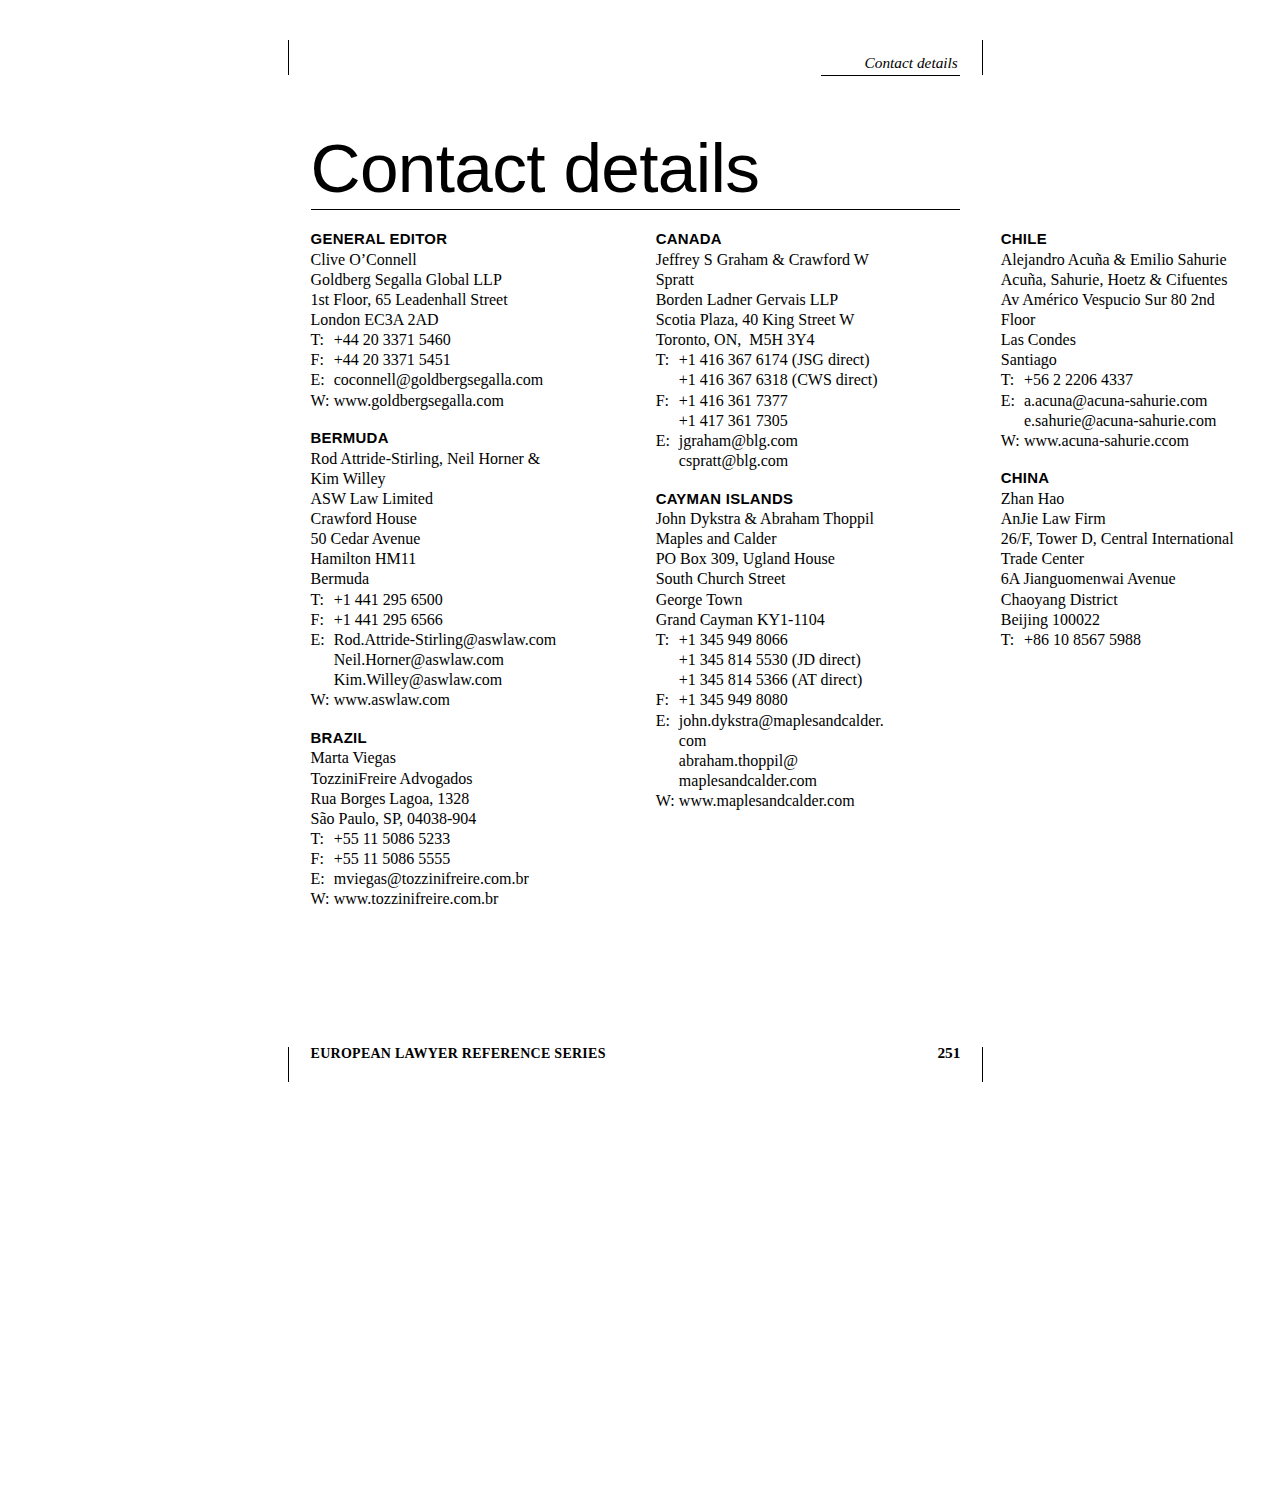Contact details
Contact details
GENERAL EDITOR
Clive O’Connell
Goldberg Segalla Global LLP
1st Floor, 65 Leadenhall Street
London EC3A 2AD
T:+44 20 3371 5460
F:+44 20 3371 5451
E: coconnell@goldbergsegalla.com
W: www.goldbergsegalla.com
BERMUDA
Rod Attride-Stirling, Neil Horner &
Kim Willey
ASW Law Limited
Crawford House
50 Cedar Avenue
Hamilton HM11
Bermuda
T:+1 441 295 6500
F:+1 441 295 6566
E: Rod.Attride-Stirling@aswlaw.com
Neil.Horner@aswlaw.com
Kim.Willey@aswlaw.com
W: www.aswlaw.com
BRAZIL
Marta Viegas
TozziniFreire Advogados
Rua Borges Lagoa, 1328
São Paulo, SP, 04038-904
T:+55 11 5086 5233
F:+55 11 5086 5555
E: mviegas@tozzinifreire.com.br
W: www.tozzinifreire.com.br
CANADA
Jeffrey S Graham & Crawford W
Spratt
Borden Ladner Gervais LLP
Scotia Plaza, 40 King Street W
Toronto, ON, M5H 3Y4
T:+1 416 367 6174 (JSG direct)
+1 416 367 6318 (CWS direct)
F:+1 416 361 7377
+1 417 361 7305
E: jgraham@blg.com
cspratt@blg.com
CAYMAN ISLANDS
John Dykstra & Abraham Thoppil
Maples and Calder
PO Box 309, Ugland House
South Church Street
George Town
Grand Cayman KY1-1104
T:+1 345 949 8066
+1 345 814 5530 (JD direct)
+1 345 814 5366 (AT direct)
F:+1 345 949 8080
E: john.dykstra@maplesandcalder.
com
abraham.thoppil@
maplesandcalder.com
W: www.maplesandcalder.com
CHILE
Alejandro Acuña & Emilio Sahurie
Acuña, Sahurie, Hoetz & Cifuentes
Av Américo Vespucio Sur 80 2nd
Floor
Las Condes
Santiago
T:+56 2 2206 4337
E: a.acuna@acuna-sahurie.com
e.sahurie@acuna-sahurie.com
W: www.acuna-sahurie.ccom
CHINA
Zhan Hao
AnJie Law Firm
26/F, Tower D, Central International
Trade Center
6A Jianguomenwai Avenue
Chaoyang District
Beijing 100022
T:+86 10 8567 5988
EUROPEAN LAWYER REFERENCE SERIES
251